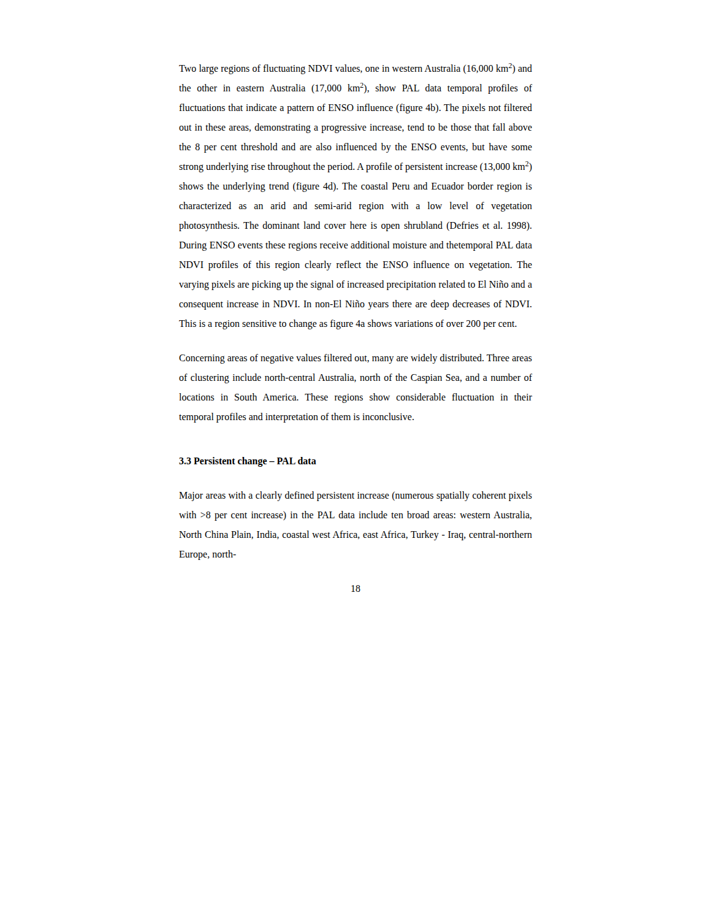Two large regions of fluctuating NDVI values, one in western Australia (16,000 km2) and the other in eastern Australia (17,000 km2), show PAL data temporal profiles of fluctuations that indicate a pattern of ENSO influence (figure 4b). The pixels not filtered out in these areas, demonstrating a progressive increase, tend to be those that fall above the 8 per cent threshold and are also influenced by the ENSO events, but have some strong underlying rise throughout the period. A profile of persistent increase (13,000 km2) shows the underlying trend (figure 4d). The coastal Peru and Ecuador border region is characterized as an arid and semi-arid region with a low level of vegetation photosynthesis. The dominant land cover here is open shrubland (Defries et al. 1998). During ENSO events these regions receive additional moisture and thetemporal PAL data NDVI profiles of this region clearly reflect the ENSO influence on vegetation. The varying pixels are picking up the signal of increased precipitation related to El Niño and a consequent increase in NDVI. In non-El Niño years there are deep decreases of NDVI. This is a region sensitive to change as figure 4a shows variations of over 200 per cent.
Concerning areas of negative values filtered out, many are widely distributed. Three areas of clustering include north-central Australia, north of the Caspian Sea, and a number of locations in South America. These regions show considerable fluctuation in their temporal profiles and interpretation of them is inconclusive.
3.3 Persistent change – PAL data
Major areas with a clearly defined persistent increase (numerous spatially coherent pixels with >8 per cent increase) in the PAL data include ten broad areas: western Australia, North China Plain, India, coastal west Africa, east Africa, Turkey - Iraq, central-northern Europe, north-
18